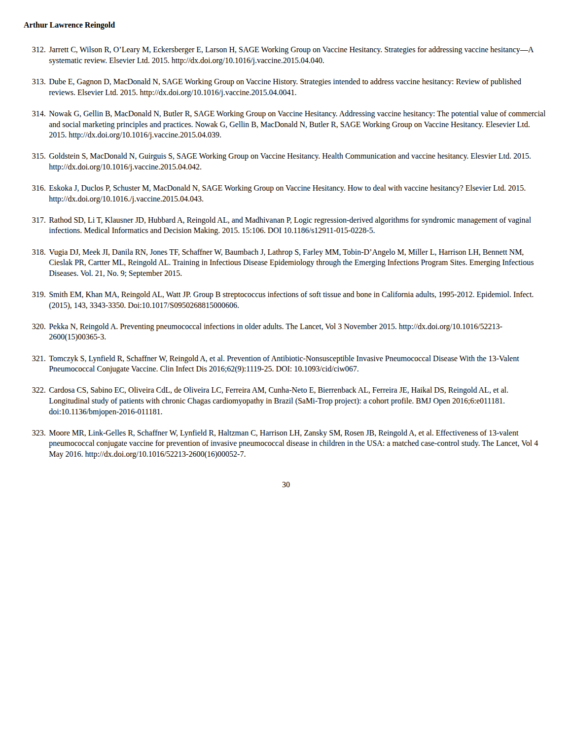Arthur Lawrence Reingold
312. Jarrett C, Wilson R, O’Leary M, Eckersberger E, Larson H, SAGE Working Group on Vaccine Hesitancy. Strategies for addressing vaccine hesitancy—A systematic review. Elsevier Ltd. 2015. http://dx.doi.org/10.1016/j.vaccine.2015.04.040.
313. Dube E, Gagnon D, MacDonald N, SAGE Working Group on Vaccine History. Strategies intended to address vaccine hesitancy: Review of published reviews. Elsevier Ltd. 2015. http://dx.doi.org/10.1016/j.vaccine.2015.04.0041.
314. Nowak G, Gellin B, MacDonald N, Butler R, SAGE Working Group on Vaccine Hesitancy. Addressing vaccine hesitancy: The potential value of commercial and social marketing principles and practices. Nowak G, Gellin B, MacDonald N, Butler R, SAGE Working Group on Vaccine Hesitancy. Elesevier Ltd. 2015. http://dx.doi.org/10.1016/j.vaccine.2015.04.039.
315. Goldstein S, MacDonald N, Guirguis S, SAGE Working Group on Vaccine Hesitancy. Health Communication and vaccine hesitancy. Elesvier Ltd. 2015. http://dx.doi.org/10.1016/j.vaccine.2015.04.042.
316. Eskoka J, Duclos P, Schuster M, MacDonald N, SAGE Working Group on Vaccine Hesitancy. How to deal with vaccine hesitancy? Elsevier Ltd. 2015. http://dx.doi.org/10.1016./j.vaccine.2015.04.043.
317. Rathod SD, Li T, Klausner JD, Hubbard A, Reingold AL, and Madhivanan P, Logic regression-derived algorithms for syndromic management of vaginal infections. Medical Informatics and Decision Making. 2015. 15:106. DOI 10.1186/s12911-015-0228-5.
318. Vugia DJ, Meek JI, Danila RN, Jones TF, Schaffner W, Baumbach J, Lathrop S, Farley MM, Tobin-D’Angelo M, Miller L, Harrison LH, Bennett NM, Cieslak PR, Cartter ML, Reingold AL. Training in Infectious Disease Epidemiology through the Emerging Infections Program Sites. Emerging Infectious Diseases. Vol. 21, No. 9; September 2015.
319. Smith EM, Khan MA, Reingold AL, Watt JP. Group B streptococcus infections of soft tissue and bone in California adults, 1995-2012. Epidemiol. Infect. (2015), 143, 3343-3350. Doi:10.1017/S0950268815000606.
320. Pekka N, Reingold A. Preventing pneumococcal infections in older adults. The Lancet, Vol 3 November 2015. http://dx.doi.org/10.1016/52213-2600(15)00365-3.
321. Tomczyk S, Lynfield R, Schaffner W, Reingold A, et al. Prevention of Antibiotic-Nonsusceptible Invasive Pneumococcal Disease With the 13-Valent Pneumococcal Conjugate Vaccine. Clin Infect Dis 2016;62(9):1119-25. DOI: 10.1093/cid/ciw067.
322. Cardosa CS, Sabino EC, Oliveira CdL, de Oliveira LC, Ferreira AM, Cunha-Neto E, Bierrenback AL, Ferreira JE, Haikal DS, Reingold AL, et al. Longitudinal study of patients with chronic Chagas cardiomyopathy in Brazil (SaMi-Trop project): a cohort profile. BMJ Open 2016;6:e011181. doi:10.1136/bmjopen-2016-011181.
323. Moore MR, Link-Gelles R, Schaffner W, Lynfield R, Haltzman C, Harrison LH, Zansky SM, Rosen JB, Reingold A, et al. Effectiveness of 13-valent pneumococcal conjugate vaccine for prevention of invasive pneumococcal disease in children in the USA: a matched case-control study. The Lancet, Vol 4 May 2016. http://dx.doi.org/10.1016/52213-2600(16)00052-7.
30